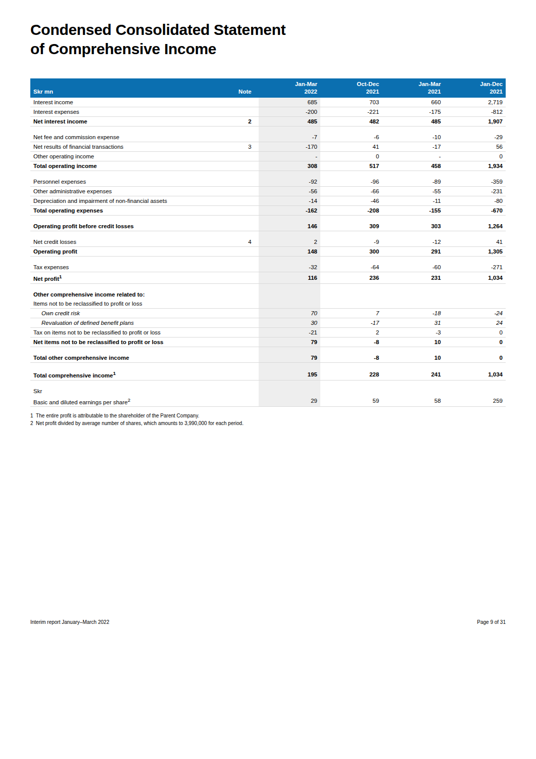Condensed Consolidated Statement
of Comprehensive Income
| Skr mn | Note | Jan-Mar 2022 | Oct-Dec 2021 | Jan-Mar 2021 | Jan-Dec 2021 |
| --- | --- | --- | --- | --- | --- |
| Interest income | | 685 | 703 | 660 | 2,719 |
| Interest expenses | | -200 | -221 | -175 | -812 |
| Net interest income | 2 | 485 | 482 | 485 | 1,907 |
| Net fee and commission expense | | -7 | -6 | -10 | -29 |
| Net results of financial transactions | 3 | -170 | 41 | -17 | 56 |
| Other operating income | | - | 0 | - | 0 |
| Total operating income | | 308 | 517 | 458 | 1,934 |
| Personnel expenses | | -92 | -96 | -89 | -359 |
| Other administrative expenses | | -56 | -66 | -55 | -231 |
| Depreciation and impairment of non-financial assets | | -14 | -46 | -11 | -80 |
| Total operating expenses | | -162 | -208 | -155 | -670 |
| Operating profit before credit losses | | 146 | 309 | 303 | 1,264 |
| Net credit losses | 4 | 2 | -9 | -12 | 41 |
| Operating profit | | 148 | 300 | 291 | 1,305 |
| Tax expenses | | -32 | -64 | -60 | -271 |
| Net profit 1 | | 116 | 236 | 231 | 1,034 |
| Other comprehensive income related to: | | | | | |
| Items not to be reclassified to profit or loss | | | | | |
| Own credit risk | | 70 | 7 | -18 | -24 |
| Revaluation of defined benefit plans | | 30 | -17 | 31 | 24 |
| Tax on items not to be reclassified to profit or loss | | -21 | 2 | -3 | 0 |
| Net items not to be reclassified to profit or loss | | 79 | -8 | 10 | 0 |
| Total other comprehensive income | | 79 | -8 | 10 | 0 |
| Total comprehensive income 1 | | 195 | 228 | 241 | 1,034 |
| Skr | | | | | |
| Basic and diluted earnings per share 2 | | 29 | 59 | 58 | 259 |
1 The entire profit is attributable to the shareholder of the Parent Company.
2 Net profit divided by average number of shares, which amounts to 3,990,000 for each period.
Interim report January–March 2022 Page 9 of 31